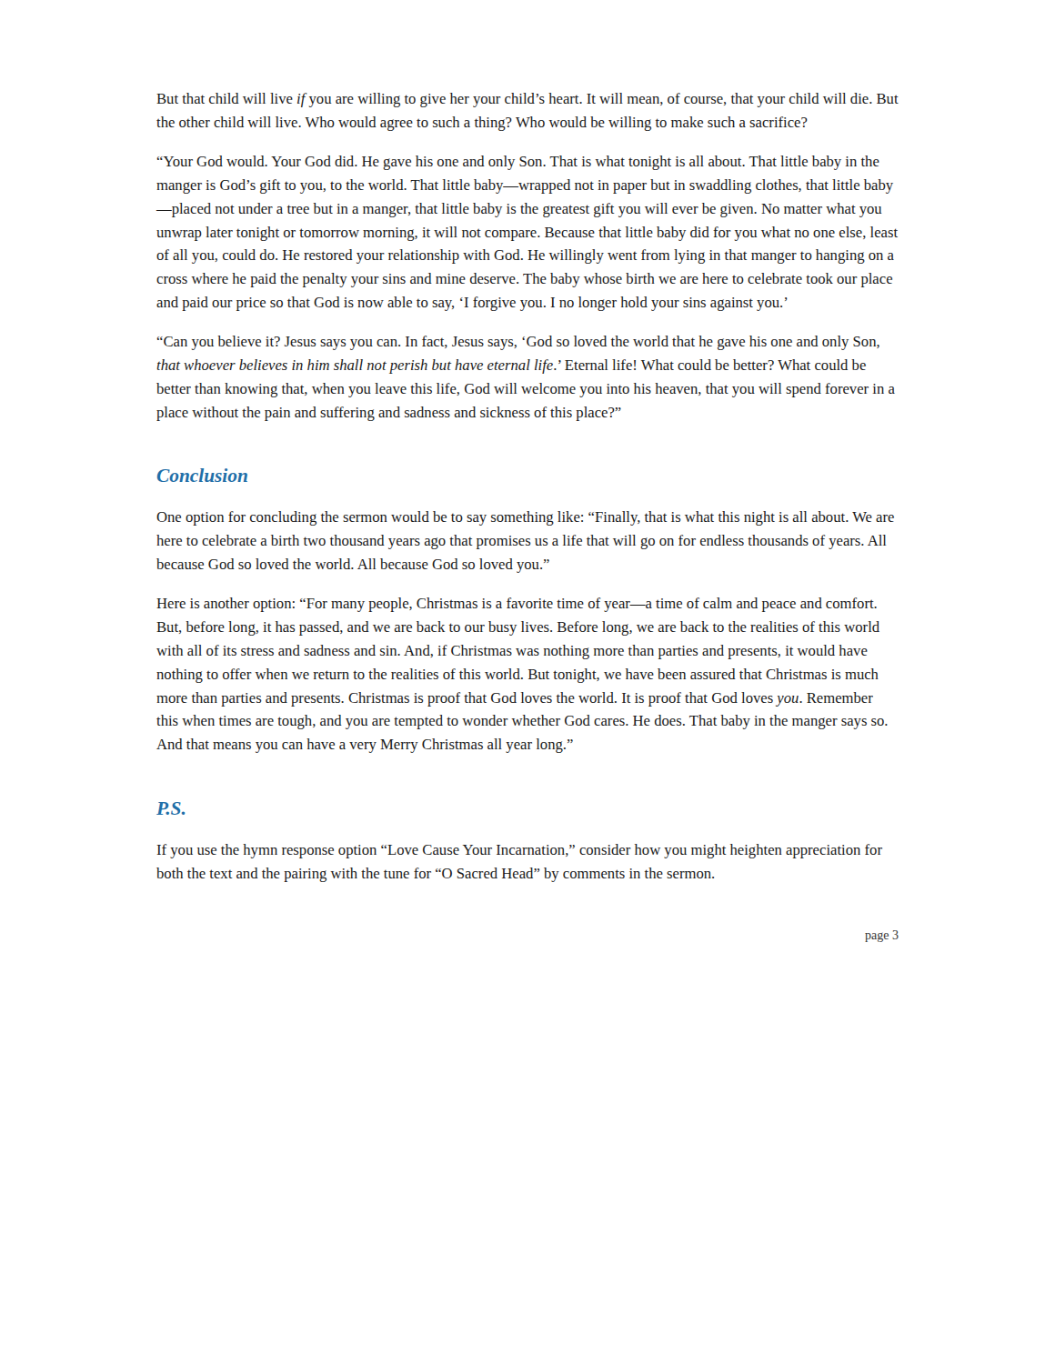But that child will live if you are willing to give her your child’s heart. It will mean, of course, that your child will die. But the other child will live. Who would agree to such a thing? Who would be willing to make such a sacrifice?
“Your God would. Your God did. He gave his one and only Son. That is what tonight is all about. That little baby in the manger is God’s gift to you, to the world. That little baby—wrapped not in paper but in swaddling clothes, that little baby—placed not under a tree but in a manger, that little baby is the greatest gift you will ever be given. No matter what you unwrap later tonight or tomorrow morning, it will not compare. Because that little baby did for you what no one else, least of all you, could do. He restored your relationship with God. He willingly went from lying in that manger to hanging on a cross where he paid the penalty your sins and mine deserve. The baby whose birth we are here to celebrate took our place and paid our price so that God is now able to say, ‘I forgive you. I no longer hold your sins against you.’
“Can you believe it? Jesus says you can. In fact, Jesus says, ‘God so loved the world that he gave his one and only Son, that whoever believes in him shall not perish but have eternal life.’ Eternal life! What could be better? What could be better than knowing that, when you leave this life, God will welcome you into his heaven, that you will spend forever in a place without the pain and suffering and sadness and sickness of this place?”
Conclusion
One option for concluding the sermon would be to say something like: “Finally, that is what this night is all about. We are here to celebrate a birth two thousand years ago that promises us a life that will go on for endless thousands of years. All because God so loved the world. All because God so loved you.”
Here is another option: “For many people, Christmas is a favorite time of year—a time of calm and peace and comfort. But, before long, it has passed, and we are back to our busy lives. Before long, we are back to the realities of this world with all of its stress and sadness and sin. And, if Christmas was nothing more than parties and presents, it would have nothing to offer when we return to the realities of this world. But tonight, we have been assured that Christmas is much more than parties and presents. Christmas is proof that God loves the world. It is proof that God loves you. Remember this when times are tough, and you are tempted to wonder whether God cares. He does. That baby in the manger says so. And that means you can have a very Merry Christmas all year long.”
P.S.
If you use the hymn response option “Love Cause Your Incarnation,” consider how you might heighten appreciation for both the text and the pairing with the tune for “O Sacred Head” by comments in the sermon.
page 3